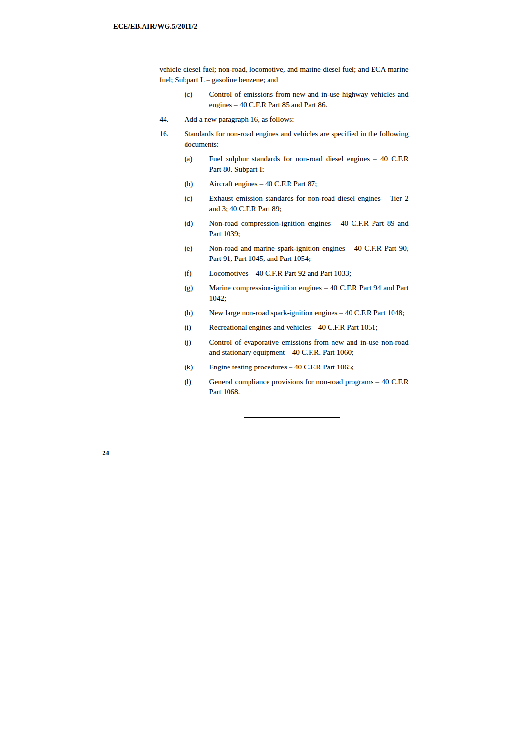ECE/EB.AIR/WG.5/2011/2
vehicle diesel fuel; non-road, locomotive, and marine diesel fuel; and ECA marine fuel; Subpart L – gasoline benzene; and
(c)
Control of emissions from new and in-use highway vehicles and engines – 40 C.F.R Part 85 and Part 86.
44.
Add a new paragraph 16, as follows:
16.
Standards for non-road engines and vehicles are specified in the following documents:
(a)
Fuel sulphur standards for non-road diesel engines – 40 C.F.R Part 80, Subpart I;
(b)
Aircraft engines – 40 C.F.R Part 87;
(c)
Exhaust emission standards for non-road diesel engines – Tier 2 and 3; 40 C.F.R Part 89;
(d)
Non-road compression-ignition engines – 40 C.F.R Part 89 and Part 1039;
(e)
Non-road and marine spark-ignition engines – 40 C.F.R Part 90, Part 91, Part 1045, and Part 1054;
(f)
Locomotives – 40 C.F.R Part 92 and Part 1033;
(g)
Marine compression-ignition engines – 40 C.F.R Part 94 and Part 1042;
(h)
New large non-road spark-ignition engines – 40 C.F.R Part 1048;
(i)
Recreational engines and vehicles – 40 C.F.R Part 1051;
(j)
Control of evaporative emissions from new and in-use non-road and stationary equipment – 40 C.F.R. Part 1060;
(k)
Engine testing procedures – 40 C.F.R Part 1065;
(l)
General compliance provisions for non-road programs – 40 C.F.R Part 1068.
24